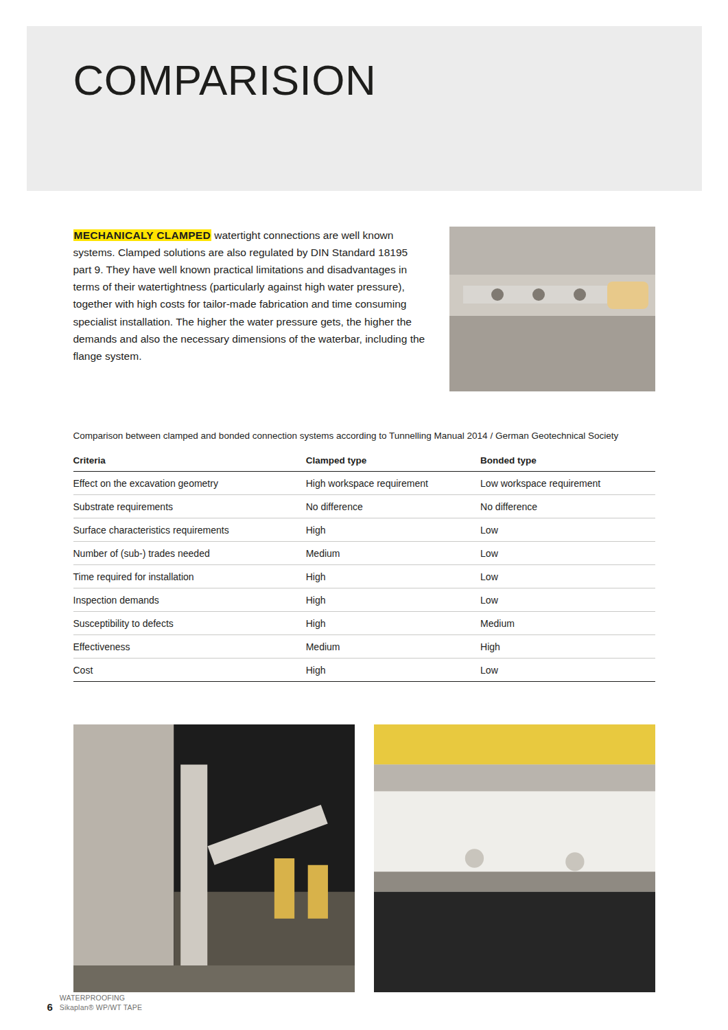COMPARISION
MECHANICALY CLAMPED watertight connections are well known systems. Clamped solutions are also regulated by DIN Standard 18195 part 9. They have well known practical limitations and disadvantages in terms of their watertightness (particularly against high water pressure), together with high costs for tailor-made fabrication and time consuming specialist installation. The higher the water pressure gets, the higher the demands and also the necessary dimensions of the waterbar, including the flange system.
Comparison between clamped and bonded connection systems according to Tunnelling Manual 2014 / German Geotechnical Society
| Criteria | Clamped type | Bonded type |
| --- | --- | --- |
| Effect on the excavation geometry | High workspace requirement | Low workspace requirement |
| Substrate requirements | No difference | No difference |
| Surface characteristics requirements | High | Low |
| Number of (sub-) trades needed | Medium | Low |
| Time required for installation | High | Low |
| Inspection demands | High | Low |
| Susceptibility to defects | High | Medium |
| Effectiveness | Medium | High |
| Cost | High | Low |
6
WATERPROOFING
Sikaplan® WP/WT TAPE